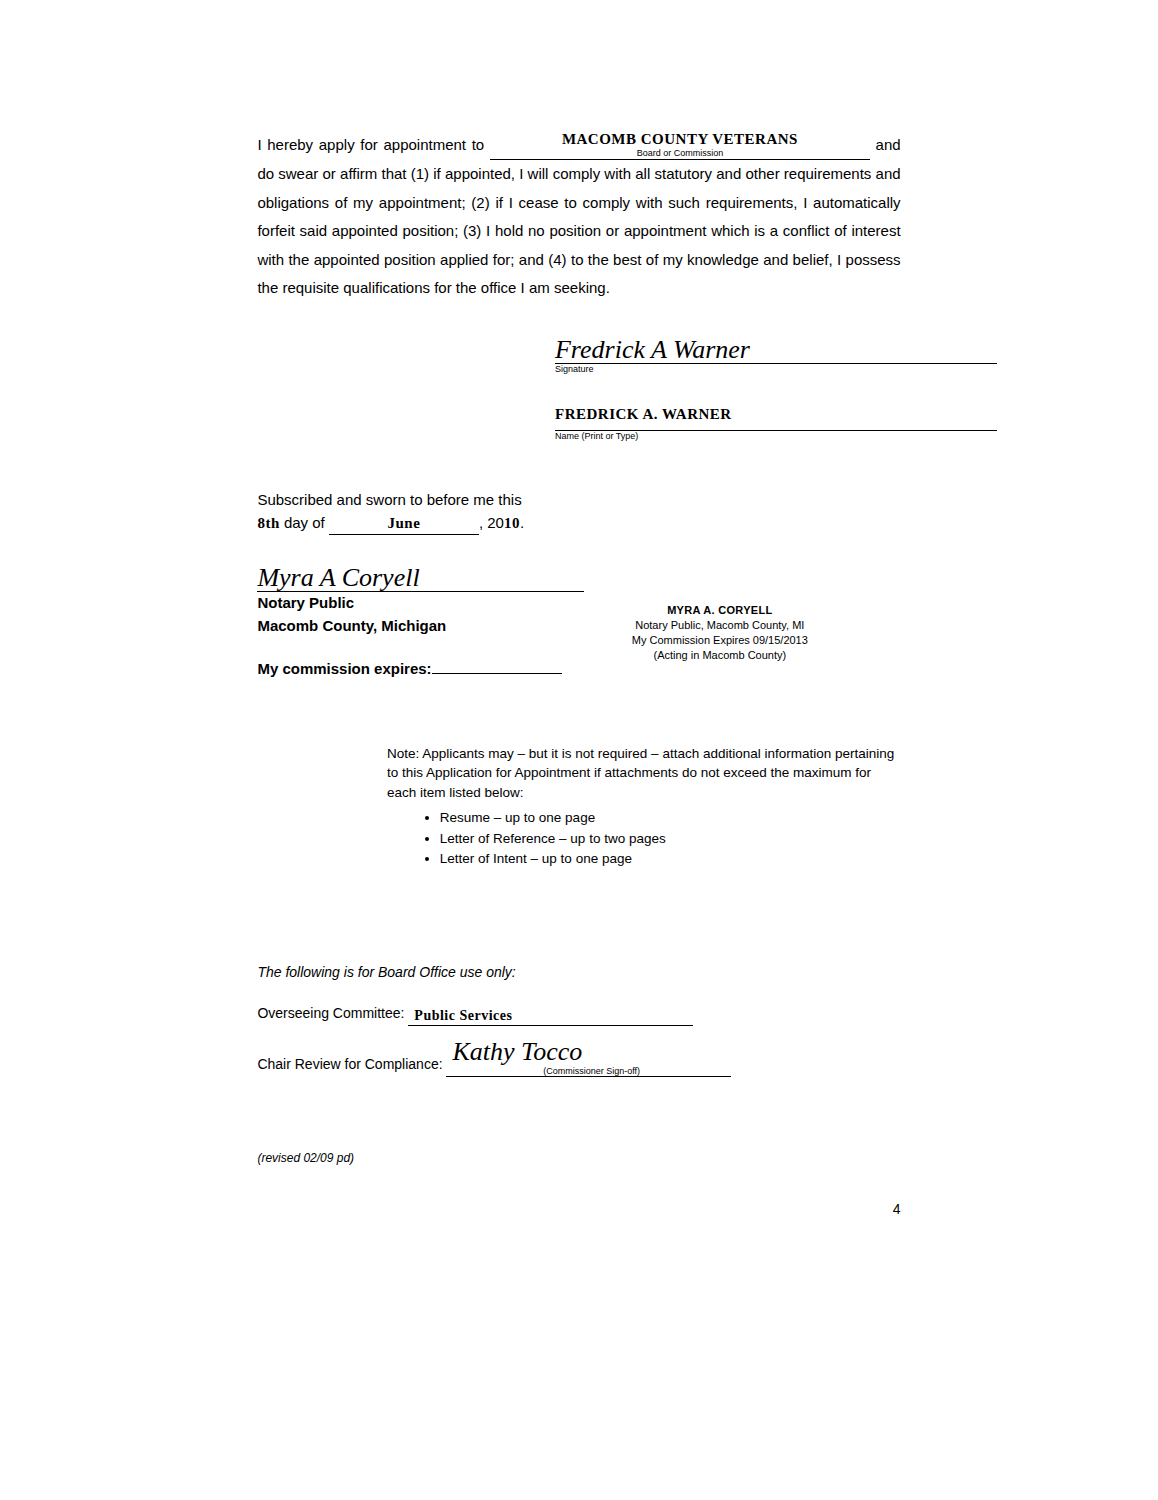I hereby apply for appointment to MACOMB COUNTY VETERANS Board or Commission and do swear or affirm that (1) if appointed, I will comply with all statutory and other requirements and obligations of my appointment; (2) if I cease to comply with such requirements, I automatically forfeit said appointed position; (3) I hold no position or appointment which is a conflict of interest with the appointed position applied for; and (4) to the best of my knowledge and belief, I possess the requisite qualifications for the office I am seeking.
Fredrick A Warner
Signature
FREDRICK A. WARNER
Name (Print or Type)
Subscribed and sworn to before me this
8th day of June, 2010.
Myra A Coryell
Notary Public
Macomb County, Michigan
My commission expires:
MYRA A. CORYELL
Notary Public, Macomb County, MI
My Commission Expires 09/15/2013
(Acting in Macomb County)
Note: Applicants may – but it is not required – attach additional information pertaining to this Application for Appointment if attachments do not exceed the maximum for each item listed below:
Resume – up to one page
Letter of Reference – up to two pages
Letter of Intent – up to one page
The following is for Board Office use only:
Overseeing Committee: Public Services
Chair Review for Compliance: Kathy Tocco(Commissioner Sign-off)
(revised 02/09 pd)
4